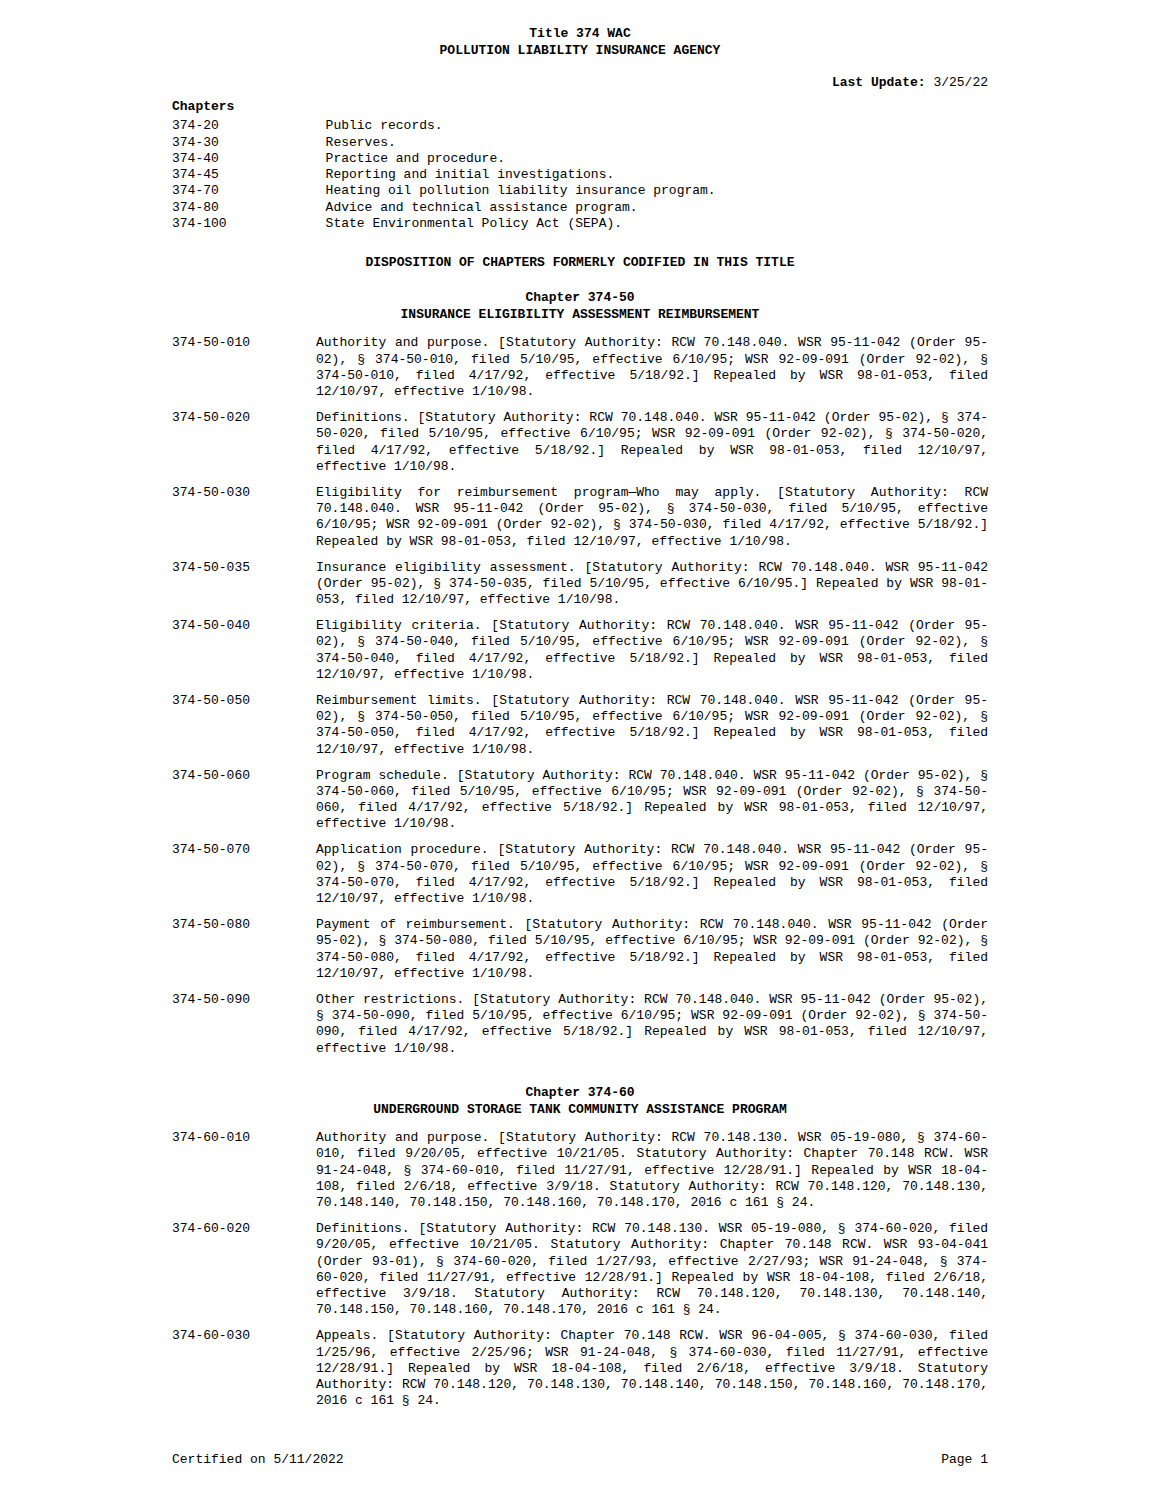Title 374 WAC
POLLUTION LIABILITY INSURANCE AGENCY
Last Update: 3/25/22
Chapters
| 374-20 | Public records. |
| 374-30 | Reserves. |
| 374-40 | Practice and procedure. |
| 374-45 | Reporting and initial investigations. |
| 374-70 | Heating oil pollution liability insurance program. |
| 374-80 | Advice and technical assistance program. |
| 374-100 | State Environmental Policy Act (SEPA). |
DISPOSITION OF CHAPTERS FORMERLY CODIFIED IN THIS TITLE
Chapter 374-50
INSURANCE ELIGIBILITY ASSESSMENT REIMBURSEMENT
| 374-50-010 | Authority and purpose. [Statutory Authority: RCW 70.148.040. WSR 95-11-042 (Order 95-02), § 374-50-010, filed 5/10/95, effective 6/10/95; WSR 92-09-091 (Order 92-02), § 374-50-010, filed 4/17/92, effective 5/18/92.] Repealed by WSR 98-01-053, filed 12/10/97, effective 1/10/98. |
| 374-50-020 | Definitions. [Statutory Authority: RCW 70.148.040. WSR 95-11-042 (Order 95-02), § 374-50-020, filed 5/10/95, effective 6/10/95; WSR 92-09-091 (Order 92-02), § 374-50-020, filed 4/17/92, effective 5/18/92.] Repealed by WSR 98-01-053, filed 12/10/97, effective 1/10/98. |
| 374-50-030 | Eligibility for reimbursement program—Who may apply. [Statutory Authority: RCW 70.148.040. WSR 95-11-042 (Order 95-02), § 374-50-030, filed 5/10/95, effective 6/10/95; WSR 92-09-091 (Order 92-02), § 374-50-030, filed 4/17/92, effective 5/18/92.] Repealed by WSR 98-01-053, filed 12/10/97, effective 1/10/98. |
| 374-50-035 | Insurance eligibility assessment. [Statutory Authority: RCW 70.148.040. WSR 95-11-042 (Order 95-02), § 374-50-035, filed 5/10/95, effective 6/10/95.] Repealed by WSR 98-01-053, filed 12/10/97, effective 1/10/98. |
| 374-50-040 | Eligibility criteria. [Statutory Authority: RCW 70.148.040. WSR 95-11-042 (Order 95-02), § 374-50-040, filed 5/10/95, effective 6/10/95; WSR 92-09-091 (Order 92-02), § 374-50-040, filed 4/17/92, effective 5/18/92.] Repealed by WSR 98-01-053, filed 12/10/97, effective 1/10/98. |
| 374-50-050 | Reimbursement limits. [Statutory Authority: RCW 70.148.040. WSR 95-11-042 (Order 95-02), § 374-50-050, filed 5/10/95, effective 6/10/95; WSR 92-09-091 (Order 92-02), § 374-50-050, filed 4/17/92, effective 5/18/92.] Repealed by WSR 98-01-053, filed 12/10/97, effective 1/10/98. |
| 374-50-060 | Program schedule. [Statutory Authority: RCW 70.148.040. WSR 95-11-042 (Order 95-02), § 374-50-060, filed 5/10/95, effective 6/10/95; WSR 92-09-091 (Order 92-02), § 374-50-060, filed 4/17/92, effective 5/18/92.] Repealed by WSR 98-01-053, filed 12/10/97, effective 1/10/98. |
| 374-50-070 | Application procedure. [Statutory Authority: RCW 70.148.040. WSR 95-11-042 (Order 95-02), § 374-50-070, filed 5/10/95, effective 6/10/95; WSR 92-09-091 (Order 92-02), § 374-50-070, filed 4/17/92, effective 5/18/92.] Repealed by WSR 98-01-053, filed 12/10/97, effective 1/10/98. |
| 374-50-080 | Payment of reimbursement. [Statutory Authority: RCW 70.148.040. WSR 95-11-042 (Order 95-02), § 374-50-080, filed 5/10/95, effective 6/10/95; WSR 92-09-091 (Order 92-02), § 374-50-080, filed 4/17/92, effective 5/18/92.] Repealed by WSR 98-01-053, filed 12/10/97, effective 1/10/98. |
| 374-50-090 | Other restrictions. [Statutory Authority: RCW 70.148.040. WSR 95-11-042 (Order 95-02), § 374-50-090, filed 5/10/95, effective 6/10/95; WSR 92-09-091 (Order 92-02), § 374-50-090, filed 4/17/92, effective 5/18/92.] Repealed by WSR 98-01-053, filed 12/10/97, effective 1/10/98. |
Chapter 374-60
UNDERGROUND STORAGE TANK COMMUNITY ASSISTANCE PROGRAM
| 374-60-010 | Authority and purpose. [Statutory Authority: RCW 70.148.130. WSR 05-19-080, § 374-60-010, filed 9/20/05, effective 10/21/05. Statutory Authority: Chapter 70.148 RCW. WSR 91-24-048, § 374-60-010, filed 11/27/91, effective 12/28/91.] Repealed by WSR 18-04-108, filed 2/6/18, effective 3/9/18. Statutory Authority: RCW 70.148.120, 70.148.130, 70.148.140, 70.148.150, 70.148.160, 70.148.170, 2016 c 161 § 24. |
| 374-60-020 | Definitions. [Statutory Authority: RCW 70.148.130. WSR 05-19-080, § 374-60-020, filed 9/20/05, effective 10/21/05. Statutory Authority: Chapter 70.148 RCW. WSR 93-04-041 (Order 93-01), § 374-60-020, filed 1/27/93, effective 2/27/93; WSR 91-24-048, § 374-60-020, filed 11/27/91, effective 12/28/91.] Repealed by WSR 18-04-108, filed 2/6/18, effective 3/9/18. Statutory Authority: RCW 70.148.120, 70.148.130, 70.148.140, 70.148.150, 70.148.160, 70.148.170, 2016 c 161 § 24. |
| 374-60-030 | Appeals. [Statutory Authority: Chapter 70.148 RCW. WSR 96-04-005, § 374-60-030, filed 1/25/96, effective 2/25/96; WSR 91-24-048, § 374-60-030, filed 11/27/91, effective 12/28/91.] Repealed by WSR 18-04-108, filed 2/6/18, effective 3/9/18. Statutory Authority: RCW 70.148.120, 70.148.130, 70.148.140, 70.148.150, 70.148.160, 70.148.170, 2016 c 161 § 24. |
Certified on 5/11/2022 Page 1